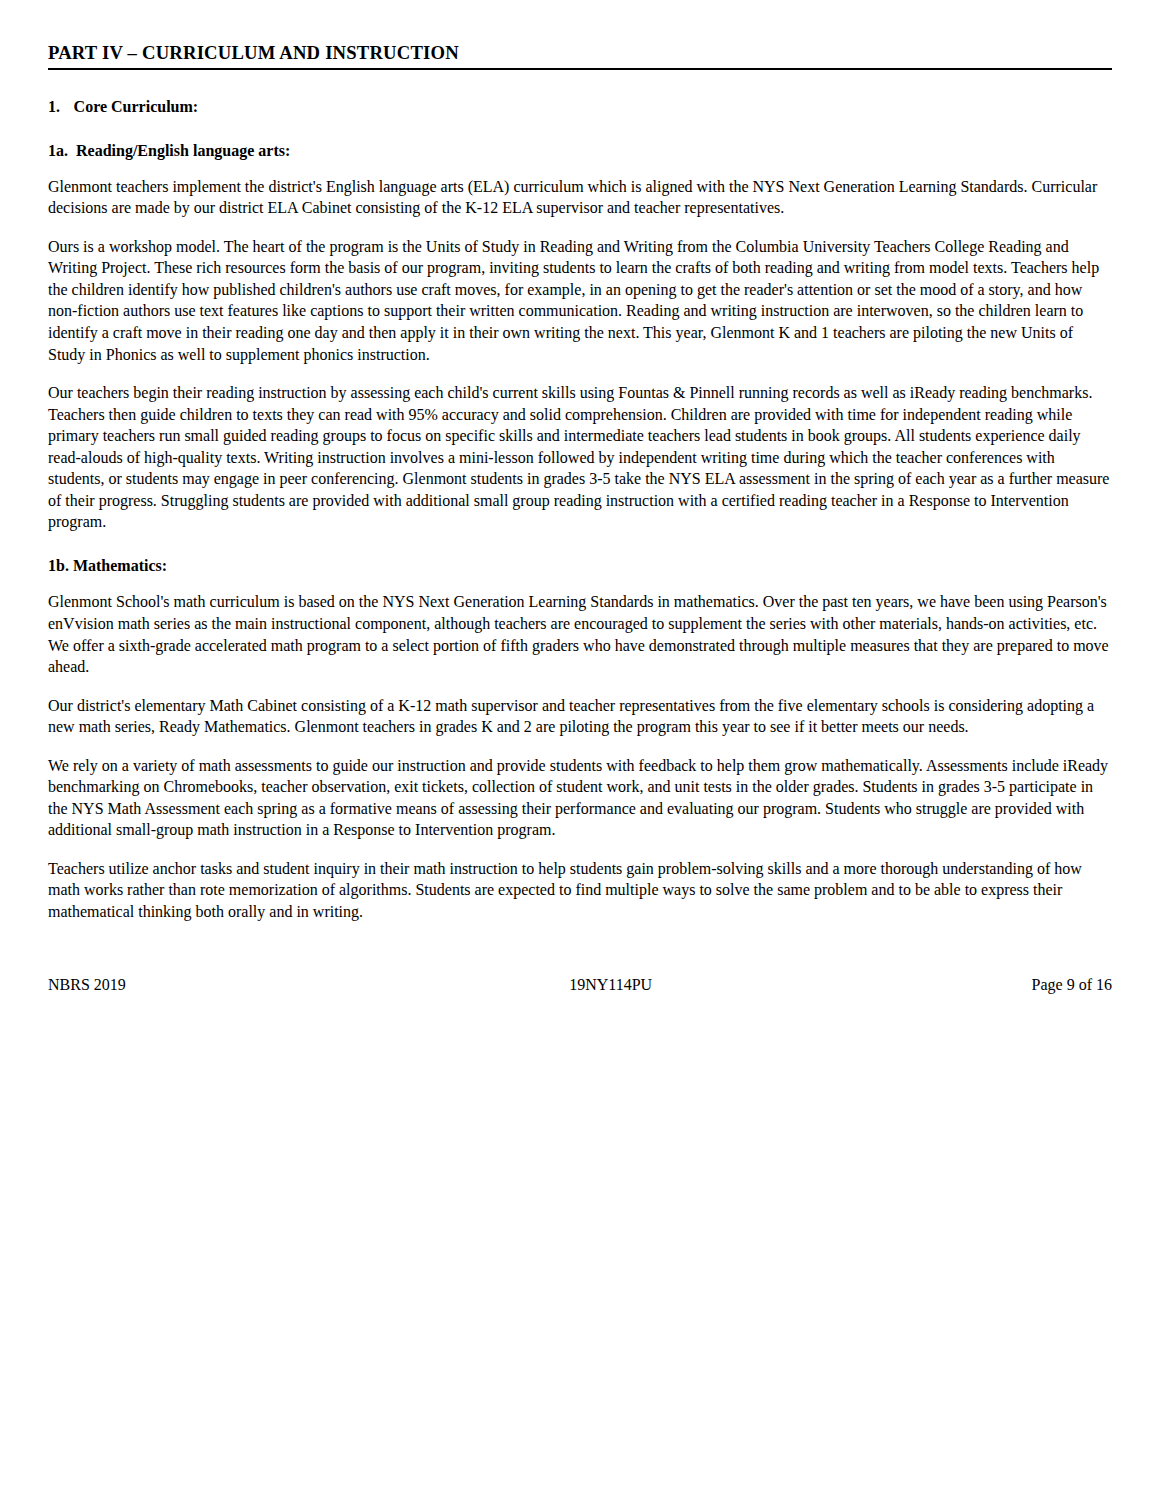PART IV – CURRICULUM AND INSTRUCTION
1. Core Curriculum:
1a. Reading/English language arts:
Glenmont teachers implement the district's English language arts (ELA) curriculum which is aligned with the NYS Next Generation Learning Standards. Curricular decisions are made by our district ELA Cabinet consisting of the K-12 ELA supervisor and teacher representatives.
Ours is a workshop model. The heart of the program is the Units of Study in Reading and Writing from the Columbia University Teachers College Reading and Writing Project. These rich resources form the basis of our program, inviting students to learn the crafts of both reading and writing from model texts. Teachers help the children identify how published children's authors use craft moves, for example, in an opening to get the reader's attention or set the mood of a story, and how non-fiction authors use text features like captions to support their written communication. Reading and writing instruction are interwoven, so the children learn to identify a craft move in their reading one day and then apply it in their own writing the next. This year, Glenmont K and 1 teachers are piloting the new Units of Study in Phonics as well to supplement phonics instruction.
Our teachers begin their reading instruction by assessing each child's current skills using Fountas & Pinnell running records as well as iReady reading benchmarks. Teachers then guide children to texts they can read with 95% accuracy and solid comprehension. Children are provided with time for independent reading while primary teachers run small guided reading groups to focus on specific skills and intermediate teachers lead students in book groups. All students experience daily read-alouds of high-quality texts. Writing instruction involves a mini-lesson followed by independent writing time during which the teacher conferences with students, or students may engage in peer conferencing. Glenmont students in grades 3-5 take the NYS ELA assessment in the spring of each year as a further measure of their progress. Struggling students are provided with additional small group reading instruction with a certified reading teacher in a Response to Intervention program.
1b. Mathematics:
Glenmont School's math curriculum is based on the NYS Next Generation Learning Standards in mathematics. Over the past ten years, we have been using Pearson's enVvision math series as the main instructional component, although teachers are encouraged to supplement the series with other materials, hands-on activities, etc. We offer a sixth-grade accelerated math program to a select portion of fifth graders who have demonstrated through multiple measures that they are prepared to move ahead.
Our district's elementary Math Cabinet consisting of a K-12 math supervisor and teacher representatives from the five elementary schools is considering adopting a new math series, Ready Mathematics. Glenmont teachers in grades K and 2 are piloting the program this year to see if it better meets our needs.
We rely on a variety of math assessments to guide our instruction and provide students with feedback to help them grow mathematically. Assessments include iReady benchmarking on Chromebooks, teacher observation, exit tickets, collection of student work, and unit tests in the older grades. Students in grades 3-5 participate in the NYS Math Assessment each spring as a formative means of assessing their performance and evaluating our program. Students who struggle are provided with additional small-group math instruction in a Response to Intervention program.
Teachers utilize anchor tasks and student inquiry in their math instruction to help students gain problem-solving skills and a more thorough understanding of how math works rather than rote memorization of algorithms. Students are expected to find multiple ways to solve the same problem and to be able to express their mathematical thinking both orally and in writing.
NBRS 2019 19NY114PU Page 9 of 16